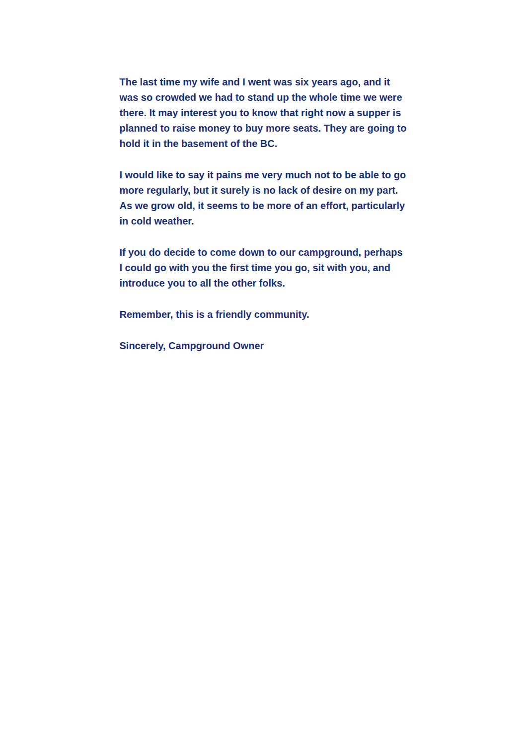The last time my wife and I went was six years ago, and it was so crowded we had to stand up the whole time we were there. It may interest you to know that right now a supper is planned to raise money to buy more seats. They are going to hold it in the basement of the BC.
I would like to say it pains me very much not to be able to go more regularly, but it surely is no lack of desire on my part. As we grow old, it seems to be more of an effort, particularly in cold weather.
If you do decide to come down to our campground, perhaps I could go with you the first time you go, sit with you, and introduce you to all the other folks.
Remember, this is a friendly community.
Sincerely, Campground Owner